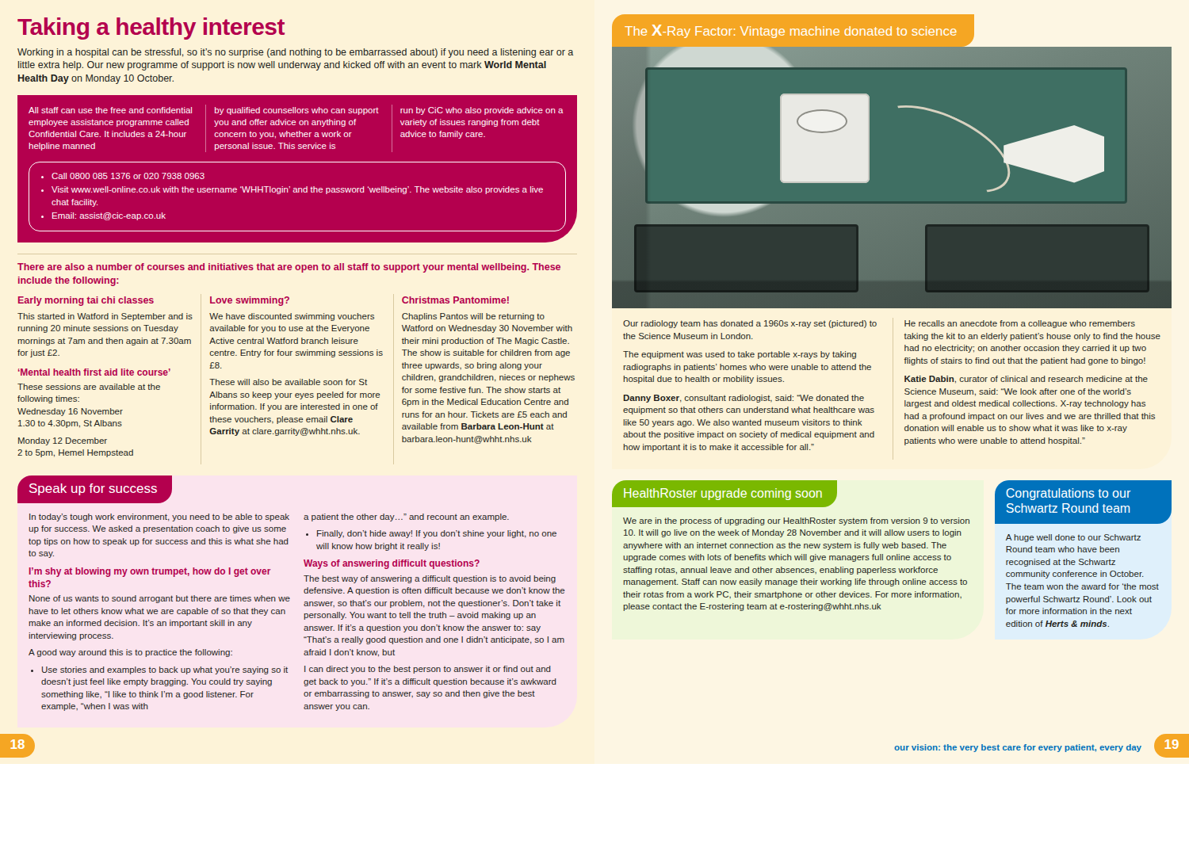Taking a healthy interest
Working in a hospital can be stressful, so it’s no surprise (and nothing to be embarrassed about) if you need a listening ear or a little extra help. Our new programme of support is now well underway and kicked off with an event to mark World Mental Health Day on Monday 10 October.
All staff can use the free and confidential employee assistance programme called Confidential Care. It includes a 24-hour helpline manned
by qualified counsellors who can support you and offer advice on anything of concern to you, whether a work or personal issue. This service is
run by CiC who also provide advice on a variety of issues ranging from debt advice to family care.
Call 0800 085 1376 or 020 7938 0963
Visit www.well-online.co.uk with the username ‘WHHTlogin’ and the password ‘wellbeing’. The website also provides a live chat facility.
Email: assist@cic-eap.co.uk
There are also a number of courses and initiatives that are open to all staff to support your mental wellbeing. These include the following:
Early morning tai chi classes
This started in Watford in September and is running 20 minute sessions on Tuesday mornings at 7am and then again at 7.30am for just £2.
‘Mental health first aid lite course’
These sessions are available at the following times:
Wednesday 16 November
1.30 to 4.30pm, St Albans
Monday 12 December
2 to 5pm, Hemel Hempstead
Love swimming?
We have discounted swimming vouchers available for you to use at the Everyone Active central Watford branch leisure centre. Entry for four swimming sessions is £8.
These will also be available soon for St Albans so keep your eyes peeled for more information. If you are interested in one of these vouchers, please email Clare Garrity at clare.garrity@whht.nhs.uk.
Christmas Pantomime!
Chaplins Pantos will be returning to Watford on Wednesday 30 November with their mini production of The Magic Castle. The show is suitable for children from age three upwards, so bring along your children, grandchildren, nieces or nephews for some festive fun. The show starts at 6pm in the Medical Education Centre and runs for an hour. Tickets are £5 each and available from Barbara Leon-Hunt at barbara.leon-hunt@whht.nhs.uk
Speak up for success
In today’s tough work environment, you need to be able to speak up for success. We asked a presentation coach to give us some top tips on how to speak up for success and this is what she had to say.
I’m shy at blowing my own trumpet, how do I get over this?
None of us wants to sound arrogant but there are times when we have to let others know what we are capable of so that they can make an informed decision. It’s an important skill in any interviewing process.
A good way around this is to practice the following:
Use stories and examples to back up what you’re saying so it doesn’t just feel like empty bragging. You could try saying something like, “I like to think I’m a good listener. For example, “when I was with
a patient the other day…” and recount an example.
Finally, don’t hide away! If you don’t shine your light, no one will know how bright it really is!
Ways of answering difficult questions?
The best way of answering a difficult question is to avoid being defensive. A question is often difficult because we don’t know the answer, so that’s our problem, not the questioner’s. Don’t take it personally. You want to tell the truth – avoid making up an answer. If it’s a question you don’t know the answer to: say “That’s a really good question and one I didn’t anticipate, so I am afraid I don’t know, but
I can direct you to the best person to answer it or find out and get back to you.” If it’s a difficult question because it’s awkward or embarrassing to answer, say so and then give the best answer you can.
18
The X-Ray Factor: Vintage machine donated to science
Our radiology team has donated a 1960s x-ray set (pictured) to the Science Museum in London.
The equipment was used to take portable x-rays by taking radiographs in patients’ homes who were unable to attend the hospital due to health or mobility issues.
Danny Boxer, consultant radiologist, said: “We donated the equipment so that others can understand what healthcare was like 50 years ago. We also wanted museum visitors to think about the positive impact on society of medical equipment and how important it is to make it accessible for all.”
He recalls an anecdote from a colleague who remembers taking the kit to an elderly patient’s house only to find the house had no electricity; on another occasion they carried it up two flights of stairs to find out that the patient had gone to bingo!
Katie Dabin, curator of clinical and research medicine at the Science Museum, said: “We look after one of the world’s largest and oldest medical collections. X-ray technology has had a profound impact on our lives and we are thrilled that this donation will enable us to show what it was like to x-ray patients who were unable to attend hospital.”
HealthRoster upgrade coming soon
We are in the process of upgrading our HealthRoster system from version 9 to version 10. It will go live on the week of Monday 28 November and it will allow users to login anywhere with an internet connection as the new system is fully web based. The upgrade comes with lots of benefits which will give managers full online access to staffing rotas, annual leave and other absences, enabling paperless workforce management. Staff can now easily manage their working life through online access to their rotas from a work PC, their smartphone or other devices. For more information, please contact the E-rostering team at e-rostering@whht.nhs.uk
Congratulations to our Schwartz Round team
A huge well done to our Schwartz Round team who have been recognised at the Schwartz community conference in October. The team won the award for ‘the most powerful Schwartz Round’. Look out for more information in the next edition of Herts & minds.
our vision: the very best care for every patient, every day
19